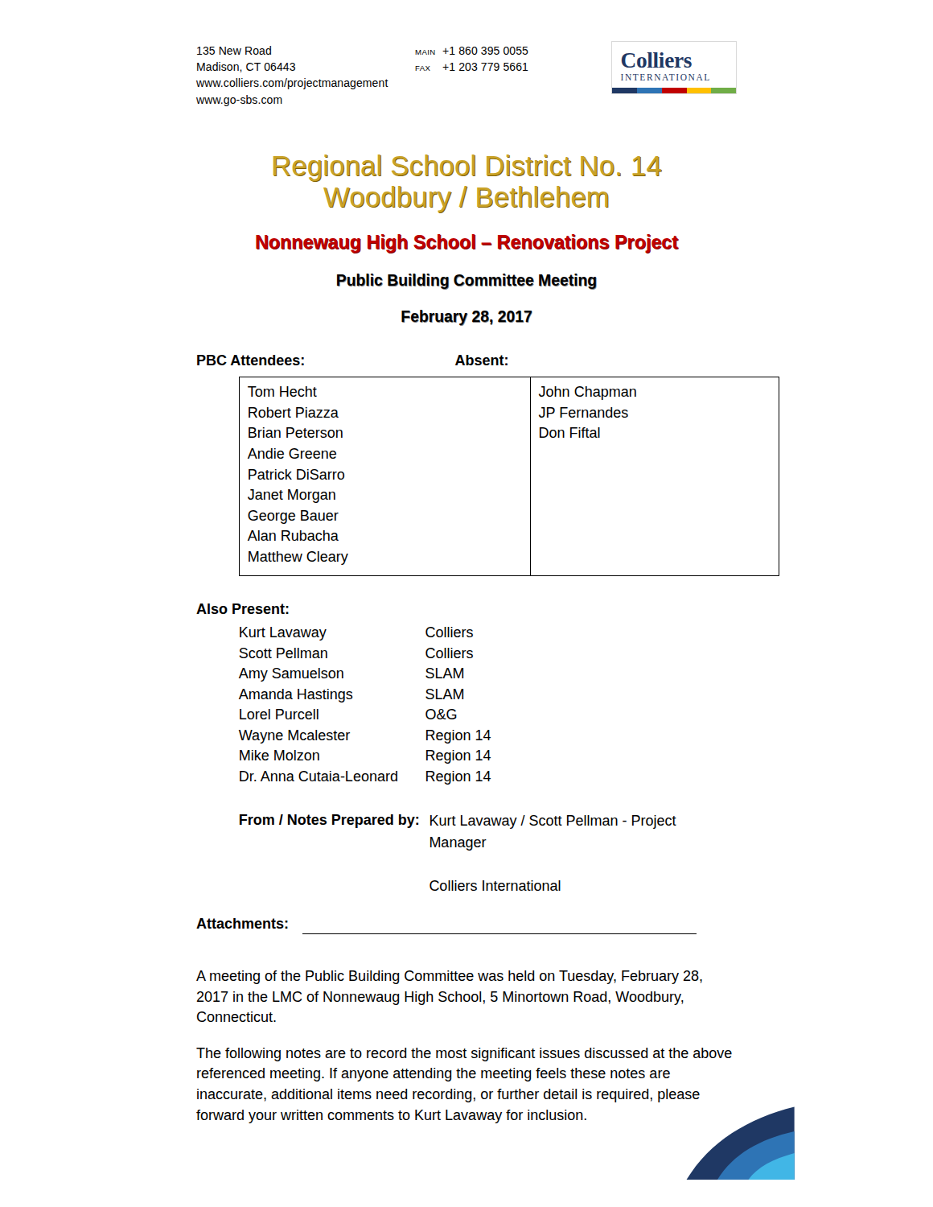135 New Road
Madison, CT 06443
www.colliers.com/projectmanagement
www.go-sbs.com
MAIN+1 860 395 0055
FAX+1 203 779 5661
Colliers
INTERNATIONAL
Regional School District No. 14
Woodbury / Bethlehem
Nonnewaug High School – Renovations Project
Public Building Committee Meeting
February 28, 2017
PBC Attendees:
Absent:
| Tom Hecht Robert Piazza Brian Peterson Andie Greene Patrick DiSarro Janet Morgan George Bauer Alan Rubacha Matthew Cleary | John Chapman JP Fernandes Don Fiftal |
Also Present:
| Kurt Lavaway | Colliers |
| Scott Pellman | Colliers |
| Amy Samuelson | SLAM |
| Amanda Hastings | SLAM |
| Lorel Purcell | O&G |
| Wayne Mcalester | Region 14 |
| Mike Molzon | Region 14 |
| Dr. Anna Cutaia-Leonard | Region 14 |
From / Notes Prepared by:
Kurt Lavaway / Scott Pellman - Project Manager
Colliers International
Attachments:
A meeting of the Public Building Committee was held on Tuesday, February 28, 2017 in the LMC of Nonnewaug High School, 5 Minortown Road, Woodbury, Connecticut.
The following notes are to record the most significant issues discussed at the above referenced meeting. If anyone attending the meeting feels these notes are inaccurate, additional items need recording, or further detail is required, please forward your written comments to Kurt Lavaway for inclusion.